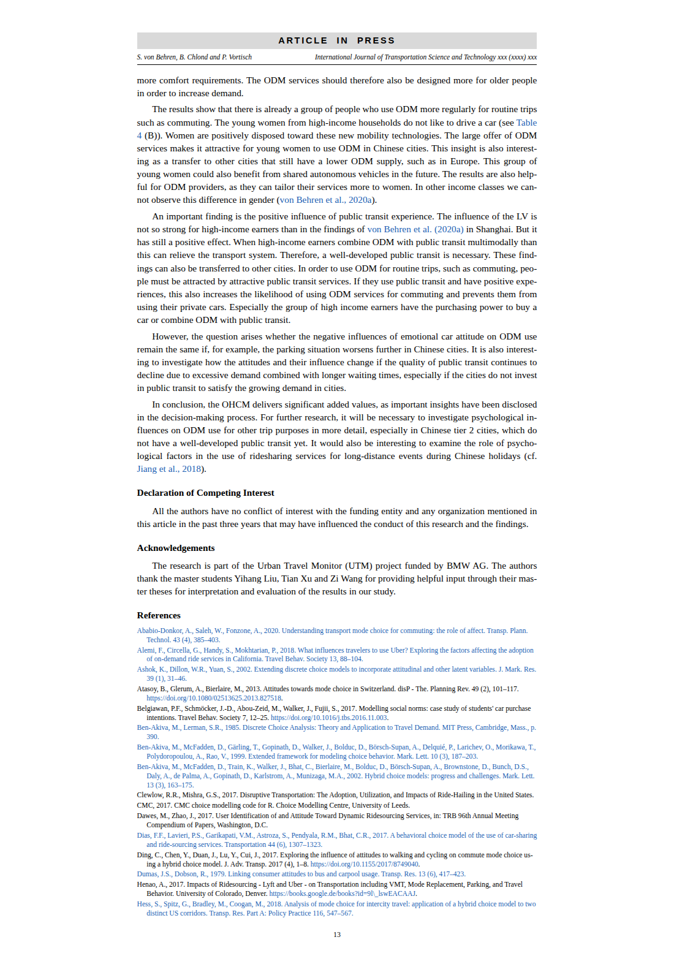ARTICLE IN PRESS
S. von Behren, B. Chlond and P. Vortisch
International Journal of Transportation Science and Technology xxx (xxxx) xxx
more comfort requirements. The ODM services should therefore also be designed more for older people in order to increase demand.
The results show that there is already a group of people who use ODM more regularly for routine trips such as commuting. The young women from high-income households do not like to drive a car (see Table 4 (B)). Women are positively disposed toward these new mobility technologies. The large offer of ODM services makes it attractive for young women to use ODM in Chinese cities. This insight is also interesting as a transfer to other cities that still have a lower ODM supply, such as in Europe. This group of young women could also benefit from shared autonomous vehicles in the future. The results are also helpful for ODM providers, as they can tailor their services more to women. In other income classes we cannot observe this difference in gender (von Behren et al., 2020a).
An important finding is the positive influence of public transit experience. The influence of the LV is not so strong for high-income earners than in the findings of von Behren et al. (2020a) in Shanghai. But it has still a positive effect. When high-income earners combine ODM with public transit multimodally than this can relieve the transport system. Therefore, a well-developed public transit is necessary. These findings can also be transferred to other cities. In order to use ODM for routine trips, such as commuting, people must be attracted by attractive public transit services. If they use public transit and have positive experiences, this also increases the likelihood of using ODM services for commuting and prevents them from using their private cars. Especially the group of high income earners have the purchasing power to buy a car or combine ODM with public transit.
However, the question arises whether the negative influences of emotional car attitude on ODM use remain the same if, for example, the parking situation worsens further in Chinese cities. It is also interesting to investigate how the attitudes and their influence change if the quality of public transit continues to decline due to excessive demand combined with longer waiting times, especially if the cities do not invest in public transit to satisfy the growing demand in cities.
In conclusion, the OHCM delivers significant added values, as important insights have been disclosed in the decision-making process. For further research, it will be necessary to investigate psychological influences on ODM use for other trip purposes in more detail, especially in Chinese tier 2 cities, which do not have a well-developed public transit yet. It would also be interesting to examine the role of psychological factors in the use of ridesharing services for long-distance events during Chinese holidays (cf. Jiang et al., 2018).
Declaration of Competing Interest
All the authors have no conflict of interest with the funding entity and any organization mentioned in this article in the past three years that may have influenced the conduct of this research and the findings.
Acknowledgements
The research is part of the Urban Travel Monitor (UTM) project funded by BMW AG. The authors thank the master students Yihang Liu, Tian Xu and Zi Wang for providing helpful input through their master theses for interpretation and evaluation of the results in our study.
References
Ababio-Donkor, A., Saleh, W., Fonzone, A., 2020. Understanding transport mode choice for commuting: the role of affect. Transp. Plann. Technol. 43 (4), 385–403.
Alemi, F., Circella, G., Handy, S., Mokhtarian, P., 2018. What influences travelers to use Uber? Exploring the factors affecting the adoption of on-demand ride services in California. Travel Behav. Society 13, 88–104.
Ashok, K., Dillon, W.R., Yuan, S., 2002. Extending discrete choice models to incorporate attitudinal and other latent variables. J. Mark. Res. 39 (1), 31–46.
Atasoy, B., Glerum, A., Bierlaire, M., 2013. Attitudes towards mode choice in Switzerland. disP - The. Planning Rev. 49 (2), 101–117. https://doi.org/10.1080/02513625.2013.827518.
Belgiawan, P.F., Schmöcker, J.-D., Abou-Zeid, M., Walker, J., Fujii, S., 2017. Modelling social norms: case study of students' car purchase intentions. Travel Behav. Society 7, 12–25. https://doi.org/10.1016/j.tbs.2016.11.003.
Ben-Akiva, M., Lerman, S.R., 1985. Discrete Choice Analysis: Theory and Application to Travel Demand. MIT Press, Cambridge, Mass., p. 390.
Ben-Akiva, M., McFadden, D., Gärling, T., Gopinath, D., Walker, J., Bolduc, D., Börsch-Supan, A., Delquié, P., Larichev, O., Morikawa, T., Polydoropoulou, A., Rao, V., 1999. Extended framework for modeling choice behavior. Mark. Lett. 10 (3), 187–203.
Ben-Akiva, M., McFadden, D., Train, K., Walker, J., Bhat, C., Bierlaire, M., Bolduc, D., Börsch-Supan, A., Brownstone, D., Bunch, D.S., Daly, A., de Palma, A., Gopinath, D., Karlstrom, A., Munizaga, M.A., 2002. Hybrid choice models: progress and challenges. Mark. Lett. 13 (3), 163–175.
Clewlow, R.R., Mishra, G.S., 2017. Disruptive Transportation: The Adoption, Utilization, and Impacts of Ride-Hailing in the United States.
CMC, 2017. CMC choice modelling code for R. Choice Modelling Centre, University of Leeds.
Dawes, M., Zhao, J., 2017. User Identification of and Attitude Toward Dynamic Ridesourcing Services, in: TRB 96th Annual Meeting Compendium of Papers, Washington, D.C.
Dias, F.F., Lavieri, P.S., Garikapati, V.M., Astroza, S., Pendyala, R.M., Bhat, C.R., 2017. A behavioral choice model of the use of car-sharing and ride-sourcing services. Transportation 44 (6), 1307–1323.
Ding, C., Chen, Y., Duan, J., Lu, Y., Cui, J., 2017. Exploring the influence of attitudes to walking and cycling on commute mode choice using a hybrid choice model. J. Adv. Transp. 2017 (4), 1–8. https://doi.org/10.1155/2017/8749040.
Dumas, J.S., Dobson, R., 1979. Linking consumer attitudes to bus and carpool usage. Transp. Res. 13 (6), 417–423.
Henao, A., 2017. Impacts of Ridesourcing - Lyft and Uber - on Transportation including VMT, Mode Replacement, Parking, and Travel Behavior. University of Colorado, Denver. https://books.google.de/books?id=9l\_lswEACAAJ.
Hess, S., Spitz, G., Bradley, M., Coogan, M., 2018. Analysis of mode choice for intercity travel: application of a hybrid choice model to two distinct US corridors. Transp. Res. Part A: Policy Practice 116, 547–567.
13